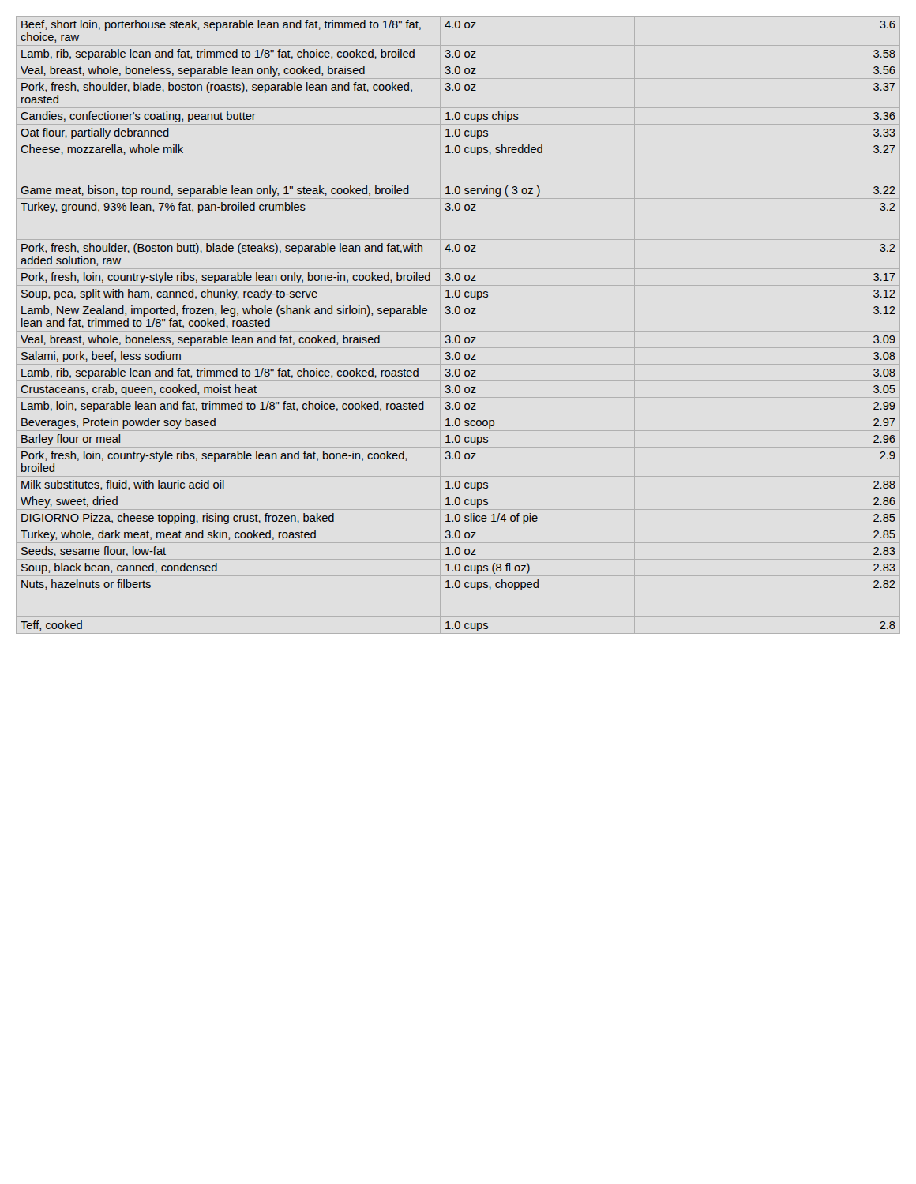| Beef, short loin, porterhouse steak, separable lean and fat, trimmed to 1/8" fat, choice, raw | 4.0 oz | 3.6 |
| Lamb, rib, separable lean and fat, trimmed to 1/8" fat, choice, cooked, broiled | 3.0 oz | 3.58 |
| Veal, breast, whole, boneless, separable lean only, cooked, braised | 3.0 oz | 3.56 |
| Pork, fresh, shoulder, blade, boston (roasts), separable lean and fat, cooked, roasted | 3.0 oz | 3.37 |
| Candies, confectioner's coating, peanut butter | 1.0 cups chips | 3.36 |
| Oat flour, partially debranned | 1.0 cups | 3.33 |
| Cheese, mozzarella, whole milk | 1.0 cups, shredded | 3.27 |
| Game meat, bison, top round, separable lean only, 1" steak, cooked, broiled | 1.0 serving ( 3 oz ) | 3.22 |
| Turkey, ground, 93% lean, 7% fat, pan-broiled crumbles | 3.0 oz | 3.2 |
| Pork, fresh, shoulder, (Boston butt), blade (steaks), separable lean and fat,with added solution, raw | 4.0 oz | 3.2 |
| Pork, fresh, loin, country-style ribs, separable lean only, bone-in, cooked, broiled | 3.0 oz | 3.17 |
| Soup, pea, split with ham, canned, chunky, ready-to-serve | 1.0 cups | 3.12 |
| Lamb, New Zealand, imported, frozen, leg, whole (shank and sirloin), separable lean and fat, trimmed to 1/8" fat, cooked, roasted | 3.0 oz | 3.12 |
| Veal, breast, whole, boneless, separable lean and fat, cooked, braised | 3.0 oz | 3.09 |
| Salami, pork, beef, less sodium | 3.0 oz | 3.08 |
| Lamb, rib, separable lean and fat, trimmed to 1/8" fat, choice, cooked, roasted | 3.0 oz | 3.08 |
| Crustaceans, crab, queen, cooked, moist heat | 3.0 oz | 3.05 |
| Lamb, loin, separable lean and fat, trimmed to 1/8" fat, choice, cooked, roasted | 3.0 oz | 2.99 |
| Beverages, Protein powder soy based | 1.0 scoop | 2.97 |
| Barley flour or meal | 1.0 cups | 2.96 |
| Pork, fresh, loin, country-style ribs, separable lean and fat, bone-in, cooked, broiled | 3.0 oz | 2.9 |
| Milk substitutes, fluid, with lauric acid oil | 1.0 cups | 2.88 |
| Whey, sweet, dried | 1.0 cups | 2.86 |
| DIGIORNO Pizza, cheese topping, rising crust, frozen, baked | 1.0 slice 1/4 of pie | 2.85 |
| Turkey, whole, dark meat, meat and skin, cooked, roasted | 3.0 oz | 2.85 |
| Seeds, sesame flour, low-fat | 1.0 oz | 2.83 |
| Soup, black bean, canned, condensed | 1.0 cups (8 fl oz) | 2.83 |
| Nuts, hazelnuts or filberts | 1.0 cups, chopped | 2.82 |
| Teff, cooked | 1.0 cups | 2.8 |